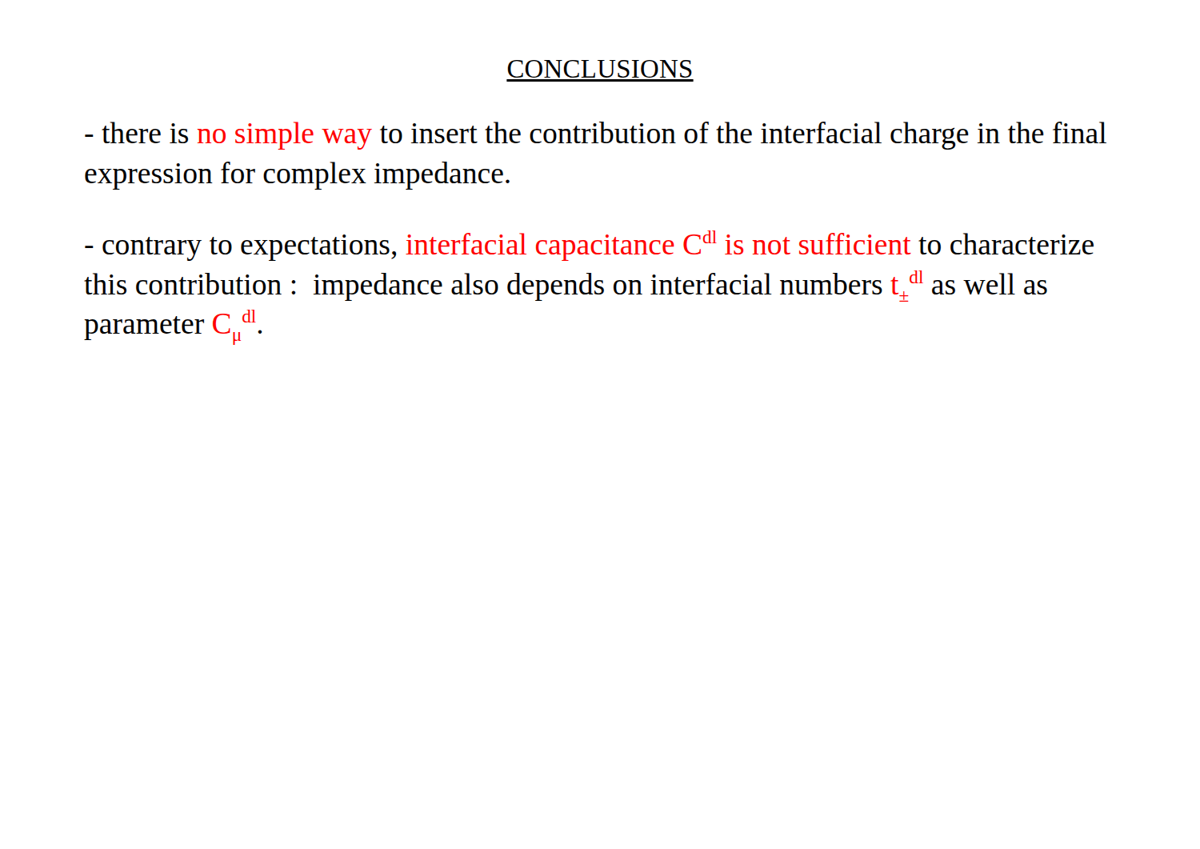CONCLUSIONS
- there is no simple way to insert the contribution of the interfacial charge in the final expression for complex impedance.
- contrary to expectations, interfacial capacitance Cdl is not sufficient to characterize this contribution : impedance also depends on interfacial numbers t±dl as well as parameter Cμdl.